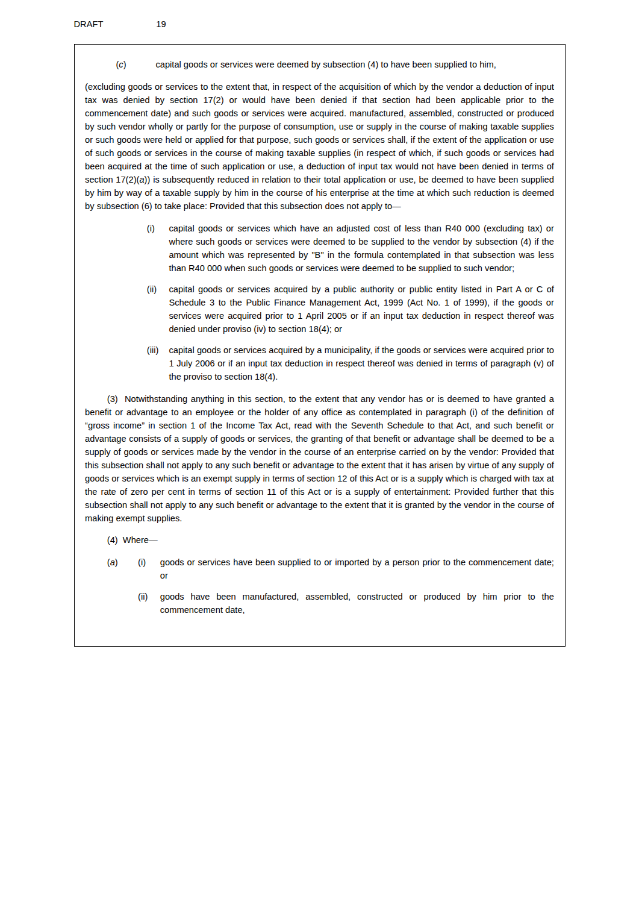DRAFT 19
(c) capital goods or services were deemed by subsection (4) to have been supplied to him,
(excluding goods or services to the extent that, in respect of the acquisition of which by the vendor a deduction of input tax was denied by section 17(2) or would have been denied if that section had been applicable prior to the commencement date) and such goods or services were acquired. manufactured, assembled, constructed or produced by such vendor wholly or partly for the purpose of consumption, use or supply in the course of making taxable supplies or such goods were held or applied for that purpose, such goods or services shall, if the extent of the application or use of such goods or services in the course of making taxable supplies (in respect of which, if such goods or services had been acquired at the time of such application or use, a deduction of input tax would not have been denied in terms of section 17(2)(a)) is subsequently reduced in relation to their total application or use, be deemed to have been supplied by him by way of a taxable supply by him in the course of his enterprise at the time at which such reduction is deemed by subsection (6) to take place: Provided that this subsection does not apply to—
(i) capital goods or services which have an adjusted cost of less than R40 000 (excluding tax) or where such goods or services were deemed to be supplied to the vendor by subsection (4) if the amount which was represented by "B" in the formula contemplated in that subsection was less than R40 000 when such goods or services were deemed to be supplied to such vendor;
(ii) capital goods or services acquired by a public authority or public entity listed in Part A or C of Schedule 3 to the Public Finance Management Act, 1999 (Act No. 1 of 1999), if the goods or services were acquired prior to 1 April 2005 or if an input tax deduction in respect thereof was denied under proviso (iv) to section 18(4); or
(iii) capital goods or services acquired by a municipality, if the goods or services were acquired prior to 1 July 2006 or if an input tax deduction in respect thereof was denied in terms of paragraph (v) of the proviso to section 18(4).
(3) Notwithstanding anything in this section, to the extent that any vendor has or is deemed to have granted a benefit or advantage to an employee or the holder of any office as contemplated in paragraph (i) of the definition of “gross income” in section 1 of the Income Tax Act, read with the Seventh Schedule to that Act, and such benefit or advantage consists of a supply of goods or services, the granting of that benefit or advantage shall be deemed to be a supply of goods or services made by the vendor in the course of an enterprise carried on by the vendor: Provided that this subsection shall not apply to any such benefit or advantage to the extent that it has arisen by virtue of any supply of goods or services which is an exempt supply in terms of section 12 of this Act or is a supply which is charged with tax at the rate of zero per cent in terms of section 11 of this Act or is a supply of entertainment: Provided further that this subsection shall not apply to any such benefit or advantage to the extent that it is granted by the vendor in the course of making exempt supplies.
(4) Where—
(a)
(i) goods or services have been supplied to or imported by a person prior to the commencement date; or
(ii) goods have been manufactured, assembled, constructed or produced by him prior to the commencement date,